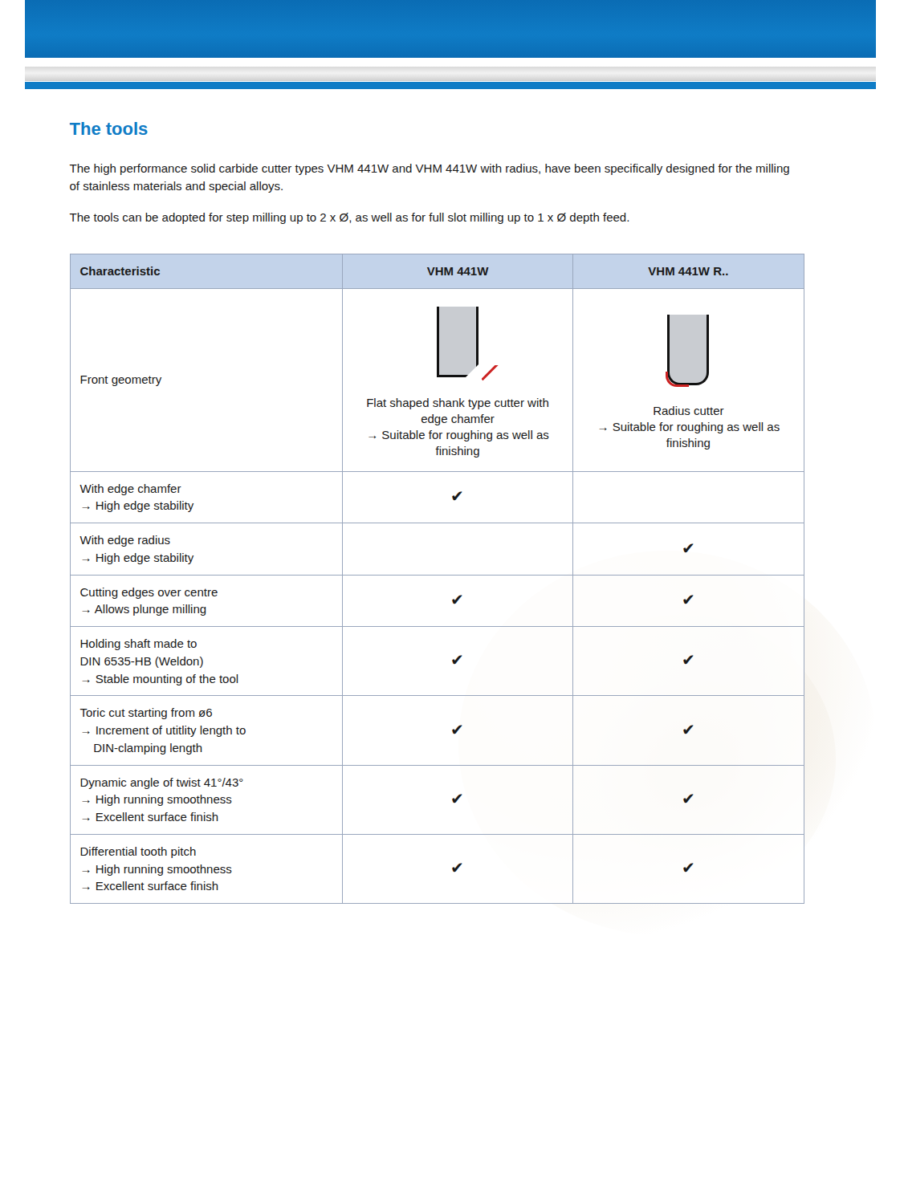The tools
The high performance solid carbide cutter types VHM 441W and VHM 441W with radius, have been specifically designed for the milling of stainless materials and special alloys.
The tools can be adopted for step milling up to 2 x Ø, as well as for full slot milling up to 1 x Ø depth feed.
| Characteristic | VHM 441W | VHM 441W R.. |
| --- | --- | --- |
| Front geometry | Flat shaped shank type cutter with edge chamfer → Suitable for roughing as well as finishing | Radius cutter → Suitable for roughing as well as finishing |
| With edge chamfer → High edge stability | ✔ | |
| With edge radius → High edge stability | | ✔ |
| Cutting edges over centre → Allows plunge milling | ✔ | ✔ |
| Holding shaft made to DIN 6535-HB (Weldon) → Stable mounting of the tool | ✔ | ✔ |
| Toric cut starting from ø6 → Increment of utitlity length to DIN-clamping length | ✔ | ✔ |
| Dynamic angle of twist 41°/43° → High running smoothness → Excellent surface finish | ✔ | ✔ |
| Differential tooth pitch → High running smoothness → Excellent surface finish | ✔ | ✔ |